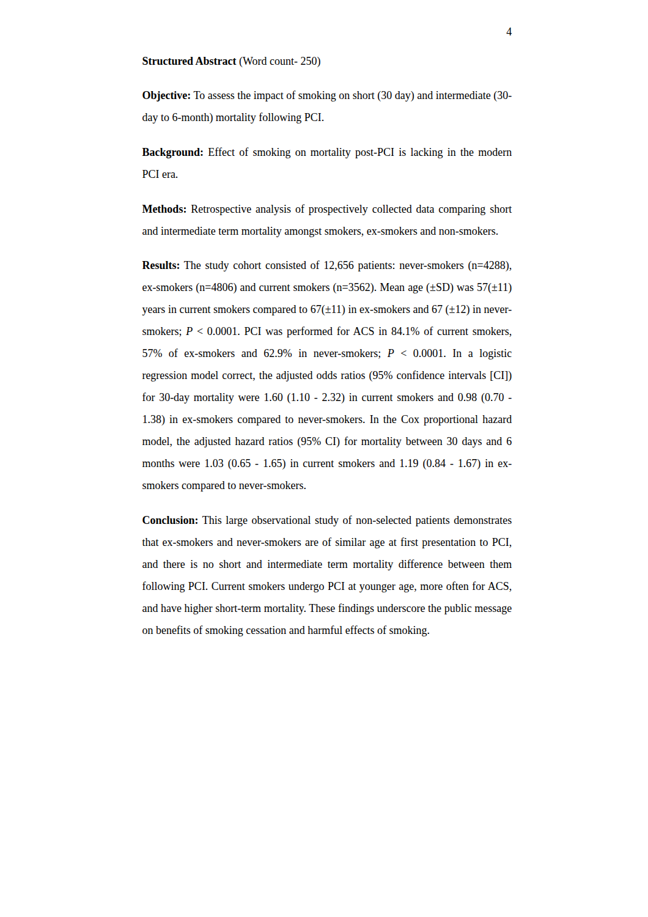4
Structured Abstract (Word count- 250)
Objective: To assess the impact of smoking on short (30 day) and intermediate (30-day to 6-month) mortality following PCI.
Background: Effect of smoking on mortality post-PCI is lacking in the modern PCI era.
Methods: Retrospective analysis of prospectively collected data comparing short and intermediate term mortality amongst smokers, ex-smokers and non-smokers.
Results: The study cohort consisted of 12,656 patients: never-smokers (n=4288), ex-smokers (n=4806) and current smokers (n=3562). Mean age (±SD) was 57(±11) years in current smokers compared to 67(±11) in ex-smokers and 67 (±12) in never-smokers; P < 0.0001. PCI was performed for ACS in 84.1% of current smokers, 57% of ex-smokers and 62.9% in never-smokers; P < 0.0001. In a logistic regression model correct, the adjusted odds ratios (95% confidence intervals [CI]) for 30-day mortality were 1.60 (1.10 - 2.32) in current smokers and 0.98 (0.70 - 1.38) in ex-smokers compared to never-smokers. In the Cox proportional hazard model, the adjusted hazard ratios (95% CI) for mortality between 30 days and 6 months were 1.03 (0.65 - 1.65) in current smokers and 1.19 (0.84 - 1.67) in ex-smokers compared to never-smokers.
Conclusion: This large observational study of non-selected patients demonstrates that ex-smokers and never-smokers are of similar age at first presentation to PCI, and there is no short and intermediate term mortality difference between them following PCI. Current smokers undergo PCI at younger age, more often for ACS, and have higher short-term mortality. These findings underscore the public message on benefits of smoking cessation and harmful effects of smoking.